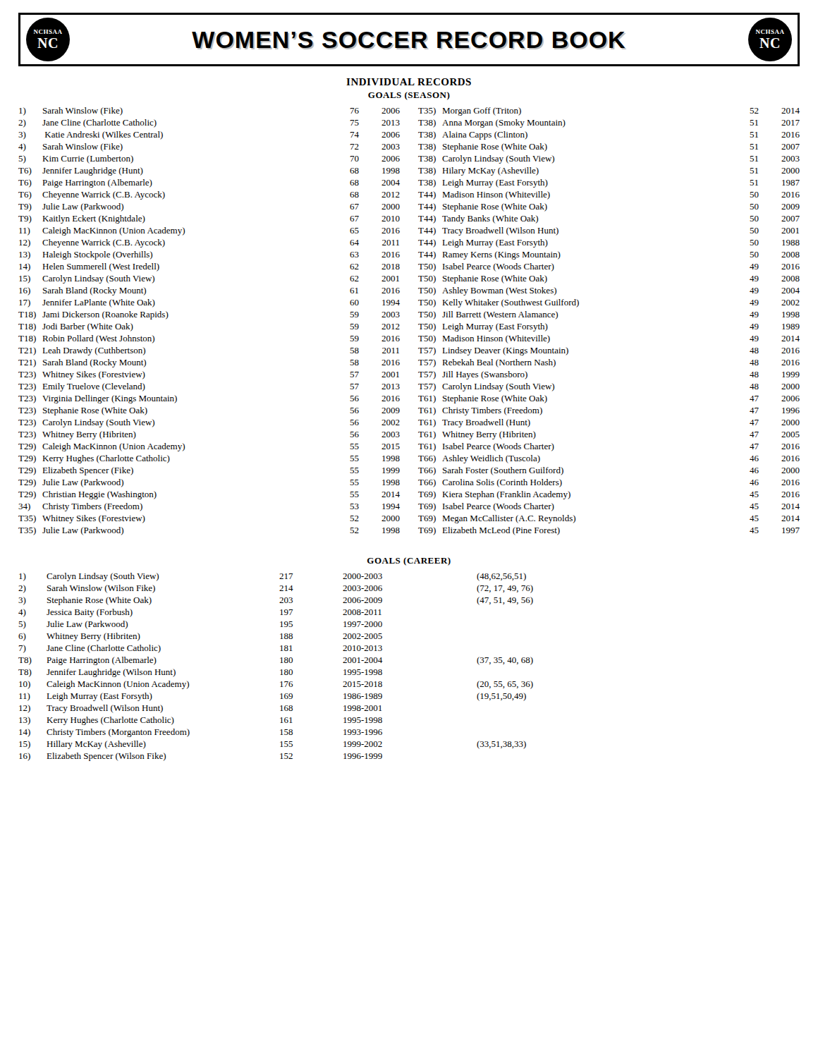NCHSAA NC
WOMEN’S SOCCER RECORD BOOK
NCHSAA NC
INDIVIDUAL RECORDS
GOALS (SEASON)
| 1) | Sarah Winslow (Fike) | 76 | 2006 |
| 2) | Jane Cline (Charlotte Catholic) | 75 | 2013 |
| 3) | Katie Andreski (Wilkes Central) | 74 | 2006 |
| 4) | Sarah Winslow (Fike) | 72 | 2003 |
| 5) | Kim Currie (Lumberton) | 70 | 2006 |
| T6) | Jennifer Laughridge (Hunt) | 68 | 1998 |
| T6) | Paige Harrington (Albemarle) | 68 | 2004 |
| T6) | Cheyenne Warrick (C.B. Aycock) | 68 | 2012 |
| T9) | Julie Law (Parkwood) | 67 | 2000 |
| T9) | Kaitlyn Eckert (Knightdale) | 67 | 2010 |
| 11) | Caleigh MacKinnon (Union Academy) | 65 | 2016 |
| 12) | Cheyenne Warrick (C.B. Aycock) | 64 | 2011 |
| 13) | Haleigh Stockpole (Overhills) | 63 | 2016 |
| 14) | Helen Summerell (West Iredell) | 62 | 2018 |
| 15) | Carolyn Lindsay (South View) | 62 | 2001 |
| 16) | Sarah Bland (Rocky Mount) | 61 | 2016 |
| 17) | Jennifer LaPlante (White Oak) | 60 | 1994 |
| T18) | Jami Dickerson (Roanoke Rapids) | 59 | 2003 |
| T18) | Jodi Barber (White Oak) | 59 | 2012 |
| T18) | Robin Pollard (West Johnston) | 59 | 2016 |
| T21) | Leah Drawdy (Cuthbertson) | 58 | 2011 |
| T21) | Sarah Bland (Rocky Mount) | 58 | 2016 |
| T23) | Whitney Sikes (Forestview) | 57 | 2001 |
| T23) | Emily Truelove (Cleveland) | 57 | 2013 |
| T23) | Virginia Dellinger (Kings Mountain) | 56 | 2016 |
| T23) | Stephanie Rose (White Oak) | 56 | 2009 |
| T23) | Carolyn Lindsay (South View) | 56 | 2002 |
| T23) | Whitney Berry (Hibriten) | 56 | 2003 |
| T29) | Caleigh MacKinnon (Union Academy) | 55 | 2015 |
| T29) | Kerry Hughes (Charlotte Catholic) | 55 | 1998 |
| T29) | Elizabeth Spencer (Fike) | 55 | 1999 |
| T29) | Julie Law (Parkwood) | 55 | 1998 |
| T29) | Christian Heggie (Washington) | 55 | 2014 |
| 34) | Christy Timbers (Freedom) | 53 | 1994 |
| T35) | Whitney Sikes (Forestview) | 52 | 2000 |
| T35) | Julie Law (Parkwood) | 52 | 1998 |
| T35) | Morgan Goff (Triton) | 52 | 2014 |
| T38) | Anna Morgan (Smoky Mountain) | 51 | 2017 |
| T38) | Alaina Capps (Clinton) | 51 | 2016 |
| T38) | Stephanie Rose (White Oak) | 51 | 2007 |
| T38) | Carolyn Lindsay (South View) | 51 | 2003 |
| T38) | Hilary McKay (Asheville) | 51 | 2000 |
| T38) | Leigh Murray (East Forsyth) | 51 | 1987 |
| T44) | Madison Hinson (Whiteville) | 50 | 2016 |
| T44) | Stephanie Rose (White Oak) | 50 | 2009 |
| T44) | Tandy Banks (White Oak) | 50 | 2007 |
| T44) | Tracy Broadwell (Wilson Hunt) | 50 | 2001 |
| T44) | Leigh Murray (East Forsyth) | 50 | 1988 |
| T44) | Ramey Kerns (Kings Mountain) | 50 | 2008 |
| T50) | Isabel Pearce (Woods Charter) | 49 | 2016 |
| T50) | Stephanie Rose (White Oak) | 49 | 2008 |
| T50) | Ashley Bowman (West Stokes) | 49 | 2004 |
| T50) | Kelly Whitaker (Southwest Guilford) | 49 | 2002 |
| T50) | Jill Barrett (Western Alamance) | 49 | 1998 |
| T50) | Leigh Murray (East Forsyth) | 49 | 1989 |
| T50) | Madison Hinson (Whiteville) | 49 | 2014 |
| T57) | Lindsey Deaver (Kings Mountain) | 48 | 2016 |
| T57) | Rebekah Beal (Northern Nash) | 48 | 2016 |
| T57) | Jill Hayes (Swansboro) | 48 | 1999 |
| T57) | Carolyn Lindsay (South View) | 48 | 2000 |
| T61) | Stephanie Rose (White Oak) | 47 | 2006 |
| T61) | Christy Timbers (Freedom) | 47 | 1996 |
| T61) | Tracy Broadwell (Hunt) | 47 | 2000 |
| T61) | Whitney Berry (Hibriten) | 47 | 2005 |
| T61) | Isabel Pearce (Woods Charter) | 47 | 2016 |
| T66) | Ashley Weidlich (Tuscola) | 46 | 2016 |
| T66) | Sarah Foster (Southern Guilford) | 46 | 2000 |
| T66) | Carolina Solis (Corinth Holders) | 46 | 2016 |
| T69) | Kiera Stephan (Franklin Academy) | 45 | 2016 |
| T69) | Isabel Pearce (Woods Charter) | 45 | 2014 |
| T69) | Megan McCallister (A.C. Reynolds) | 45 | 2014 |
| T69) | Elizabeth McLeod (Pine Forest) | 45 | 1997 |
GOALS (CAREER)
| 1) | Carolyn Lindsay (South View) | 217 | 2000-2003 | (48,62,56,51) |
| 2) | Sarah Winslow (Wilson Fike) | 214 | 2003-2006 | (72, 17, 49, 76) |
| 3) | Stephanie Rose (White Oak) | 203 | 2006-2009 | (47, 51, 49, 56) |
| 4) | Jessica Baity (Forbush) | 197 | 2008-2011 | |
| 5) | Julie Law (Parkwood) | 195 | 1997-2000 | |
| 6) | Whitney Berry (Hibriten) | 188 | 2002-2005 | |
| 7) | Jane Cline (Charlotte Catholic) | 181 | 2010-2013 | |
| T8) | Paige Harrington (Albemarle) | 180 | 2001-2004 | (37, 35, 40, 68) |
| T8) | Jennifer Laughridge (Wilson Hunt) | 180 | 1995-1998 | |
| 10) | Caleigh MacKinnon (Union Academy) | 176 | 2015-2018 | (20, 55, 65, 36) |
| 11) | Leigh Murray (East Forsyth) | 169 | 1986-1989 | (19,51,50,49) |
| 12) | Tracy Broadwell (Wilson Hunt) | 168 | 1998-2001 | |
| 13) | Kerry Hughes (Charlotte Catholic) | 161 | 1995-1998 | |
| 14) | Christy Timbers (Morganton Freedom) | 158 | 1993-1996 | |
| 15) | Hillary McKay (Asheville) | 155 | 1999-2002 | (33,51,38,33) |
| 16) | Elizabeth Spencer (Wilson Fike) | 152 | 1996-1999 | |